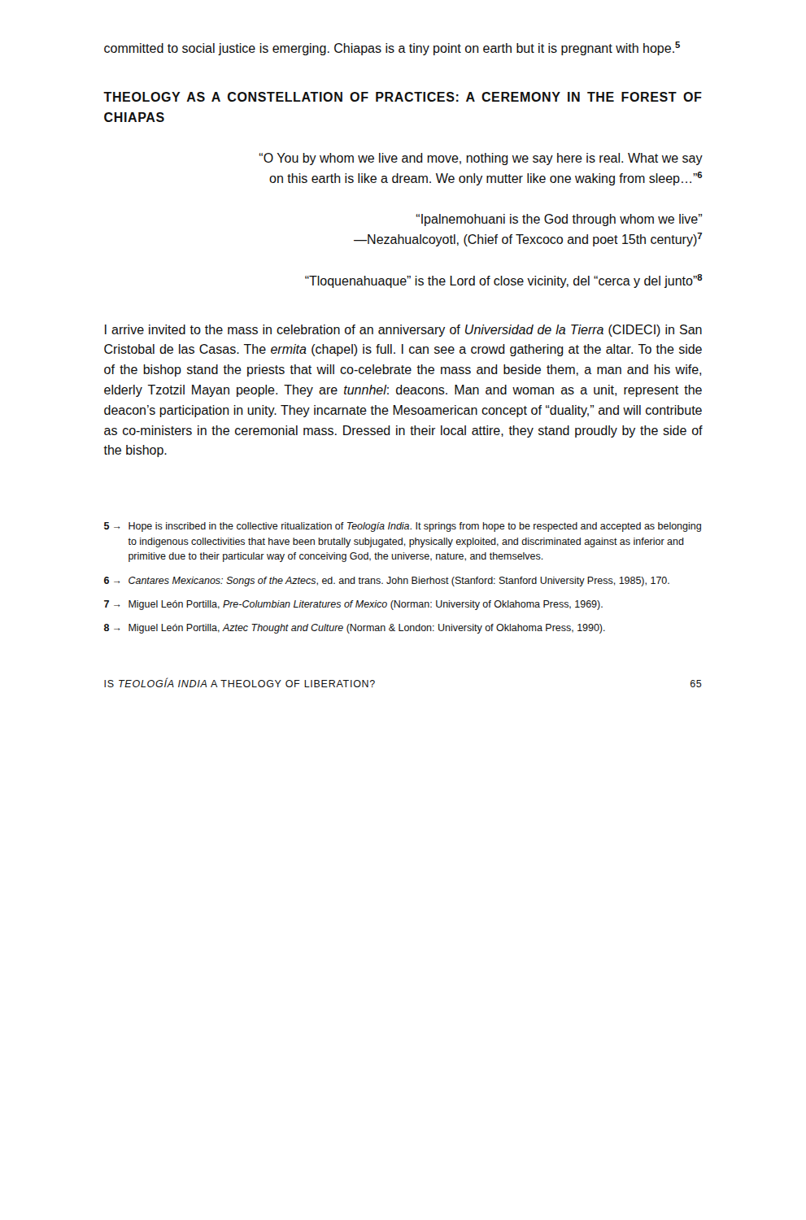committed to social justice is emerging. Chiapas is a tiny point on earth but it is pregnant with hope.5
Theology as a Constellation of Practices: A Ceremony in the Forest of Chiapas
“O You by whom we live and move, nothing we say here is real. What we say on this earth is like a dream. We only mutter like one waking from sleep…”6
“Ipalnemohuani is the God through whom we live”
—Nezahualcoyotl, (Chief of Texcoco and poet 15th century)7
“Tloquenahuaque” is the Lord of close vicinity, del “cerca y del junto”8
I arrive invited to the mass in celebration of an anniversary of Universidad de la Tierra (CIDECI) in San Cristobal de las Casas. The ermita (chapel) is full. I can see a crowd gathering at the altar. To the side of the bishop stand the priests that will co-celebrate the mass and beside them, a man and his wife, elderly Tzotzil Mayan people. They are tunnhel: deacons. Man and woman as a unit, represent the deacon’s participation in unity. They incarnate the Mesoamerican concept of “duality,” and will contribute as co-ministers in the ceremonial mass. Dressed in their local attire, they stand proudly by the side of the bishop.
5→Hope is inscribed in the collective ritualization of Teología India. It springs from hope to be respected and accepted as belonging to indigenous collectivities that have been brutally subjugated, physically exploited, and discriminated against as inferior and primitive due to their particular way of conceiving God, the universe, nature, and themselves.
6→Cantares Mexicanos: Songs of the Aztecs, ed. and trans. John Bierhost (Stanford: Stanford University Press, 1985), 170.
7→Miguel León Portilla, Pre-Columbian Literatures of Mexico (Norman: University of Oklahoma Press, 1969).
8→Miguel León Portilla, Aztec Thought and Culture (Norman & London: University of Oklahoma Press, 1990).
Is Teología India a Theology of Liberation? 65